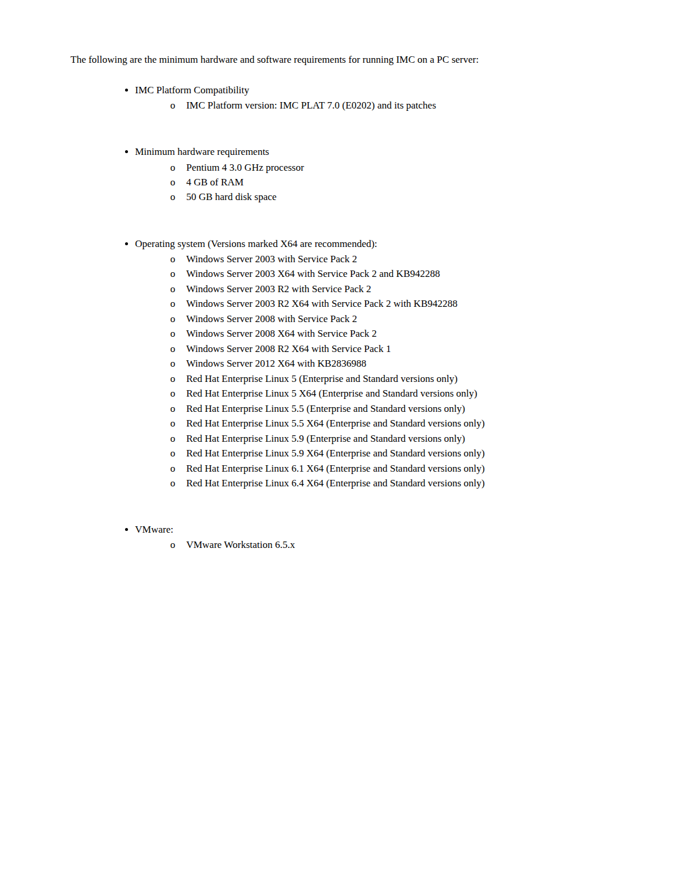The following are the minimum hardware and software requirements for running IMC on a PC server:
IMC Platform Compatibility
IMC Platform version: IMC PLAT 7.0 (E0202) and its patches
Minimum hardware requirements
Pentium 4 3.0 GHz processor
4 GB of RAM
50 GB hard disk space
Operating system (Versions marked X64 are recommended):
Windows Server 2003 with Service Pack 2
Windows Server 2003 X64 with Service Pack 2 and KB942288
Windows Server 2003 R2 with Service Pack 2
Windows Server 2003 R2 X64 with Service Pack 2 with KB942288
Windows Server 2008 with Service Pack 2
Windows Server 2008 X64 with Service Pack 2
Windows Server 2008 R2 X64 with Service Pack 1
Windows Server 2012 X64 with KB2836988
Red Hat Enterprise Linux 5 (Enterprise and Standard versions only)
Red Hat Enterprise Linux 5 X64 (Enterprise and Standard versions only)
Red Hat Enterprise Linux 5.5 (Enterprise and Standard versions only)
Red Hat Enterprise Linux 5.5 X64 (Enterprise and Standard versions only)
Red Hat Enterprise Linux 5.9 (Enterprise and Standard versions only)
Red Hat Enterprise Linux 5.9 X64 (Enterprise and Standard versions only)
Red Hat Enterprise Linux 6.1 X64 (Enterprise and Standard versions only)
Red Hat Enterprise Linux 6.4 X64 (Enterprise and Standard versions only)
VMware:
VMware Workstation 6.5.x